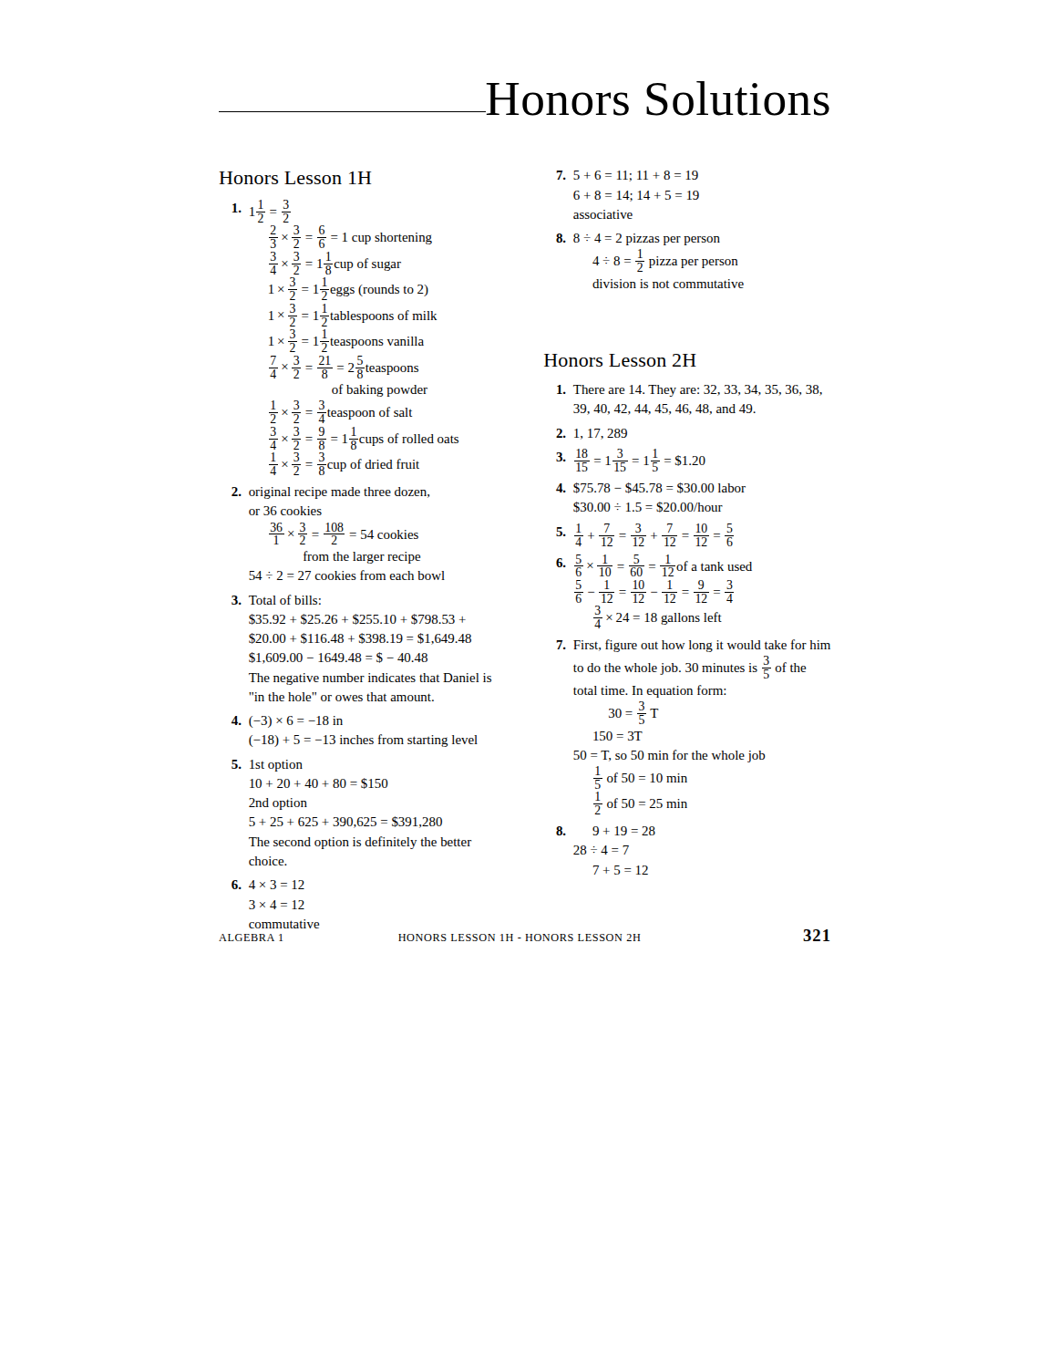V
Honors Solutions
Honors Lesson 1H
1. 112 = 32 23×32 = 66 = 1 cup shortening 34×32 = 118cup of sugar 1×32 = 112eggs (rounds to 2) 1×32 = 112tablespoons of milk 1×32 = 112teaspoons vanilla 74×32 = 218 = 258teaspoons of baking powder 12×32 = 34teaspoon of salt 34×32 = 98 = 118cups of rolled oats 14×32 = 38cup of dried fruit
2. original recipe made three dozen, or 36 cookies 361×32 = 1082 = 54 cookies from the larger recipe 54 ÷ 2 = 27 cookies from each bowl
3. Total of bills: $35.92 + $25.26 + $255.10 + $798.53 + $20.00 + $116.48 + $398.19 = $1,649.48 $1,609.00 − 1649.48 = $ − 40.48 The negative number indicates that Daniel is "in the hole" or owes that amount.
4. (−3) × 6 = −18 in (−18) + 5 = −13 inches from starting level
5. 1st option 10 + 20 + 40 + 80 = $150 2nd option 5 + 25 + 625 + 390,625 = $391,280 The second option is definitely the better choice.
6. 4 × 3 = 12 3 × 4 = 12 commutative
7. 5 + 6 = 11; 11 + 8 = 19 6 + 8 = 14; 14 + 5 = 19 associative
8. 8 ÷ 4 = 2 pizzas per person 4 ÷ 8 = 12 pizza per person division is not commutative
Honors Lesson 2H
1. There are 14. They are: 32, 33, 34, 35, 36, 38, 39, 40, 42, 44, 45, 46, 48, and 49.
2. 1, 17, 289
3. 1815 = 1315 = 115 = $1.20
4. $75.78 − $45.78 = $30.00 labor $30.00 ÷ 1.5 = $20.00/hour
5. 14 + 712 = 312 + 712 = 1012 = 56
6. 56×110 = 560 = 112of a tank used 56 − 112 = 1012 − 112 = 912 = 34 34×24 = 18 gallons left
7. First, figure out how long it would take for him to do the whole job. 30 minutes is 35 of the total time. In equation form: 30 = 35 T 150 = 3T 50 = T, so 50 min for the whole job 15 of 50 = 10 min 12 of 50 = 25 min
8. 9 + 19 = 28 28 ÷ 4 = 7 7 + 5 = 12
ALGEBRA 1
HONORS LESSON 1H - HONORS LESSON 2H
321